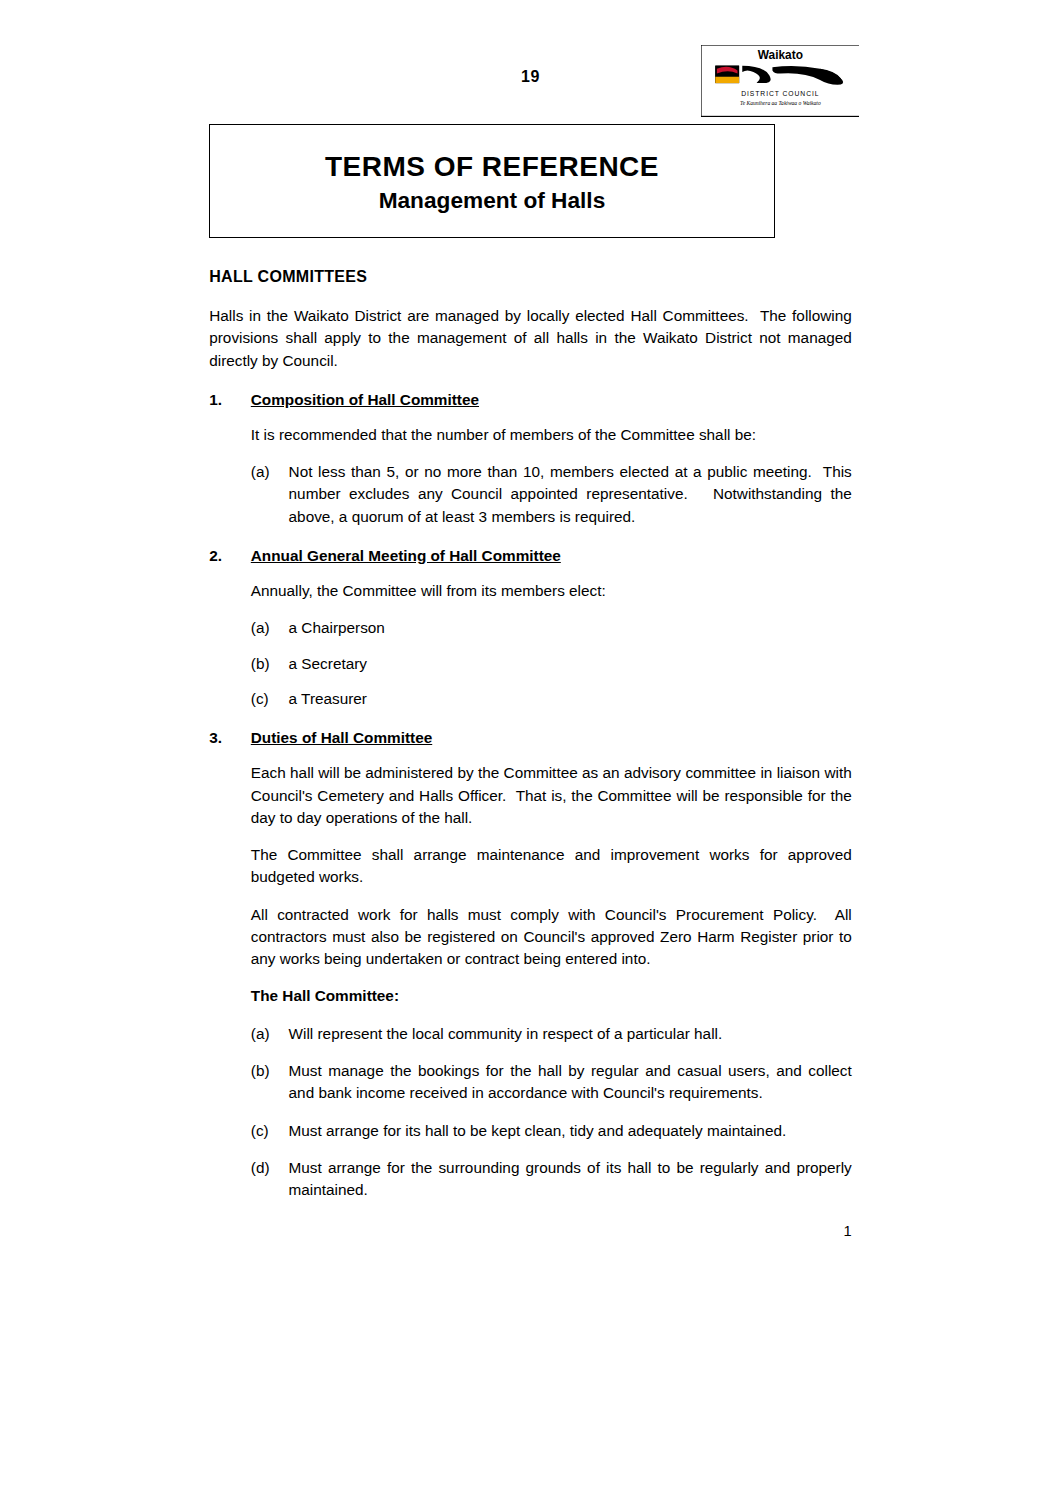19
Waikato DISTRICT COUNCIL Te Kaunihera aa Takiwaa o Waikato
TERMS OF REFERENCE
Management of Halls
HALL COMMITTEES
Halls in the Waikato District are managed by locally elected Hall Committees. The following provisions shall apply to the management of all halls in the Waikato District not managed directly by Council.
Composition of Hall Committee
It is recommended that the number of members of the Committee shall be:
Not less than 5, or no more than 10, members elected at a public meeting. This number excludes any Council appointed representative. Notwithstanding the above, a quorum of at least 3 members is required.
Annual General Meeting of Hall Committee
Annually, the Committee will from its members elect:
a Chairperson
a Secretary
a Treasurer
Duties of Hall Committee
Each hall will be administered by the Committee as an advisory committee in liaison with Council's Cemetery and Halls Officer. That is, the Committee will be responsible for the day to day operations of the hall.
The Committee shall arrange maintenance and improvement works for approved budgeted works.
All contracted work for halls must comply with Council's Procurement Policy. All contractors must also be registered on Council's approved Zero Harm Register prior to any works being undertaken or contract being entered into.
The Hall Committee:
Will represent the local community in respect of a particular hall.
Must manage the bookings for the hall by regular and casual users, and collect and bank income received in accordance with Council's requirements.
Must arrange for its hall to be kept clean, tidy and adequately maintained.
Must arrange for the surrounding grounds of its hall to be regularly and properly maintained.
1